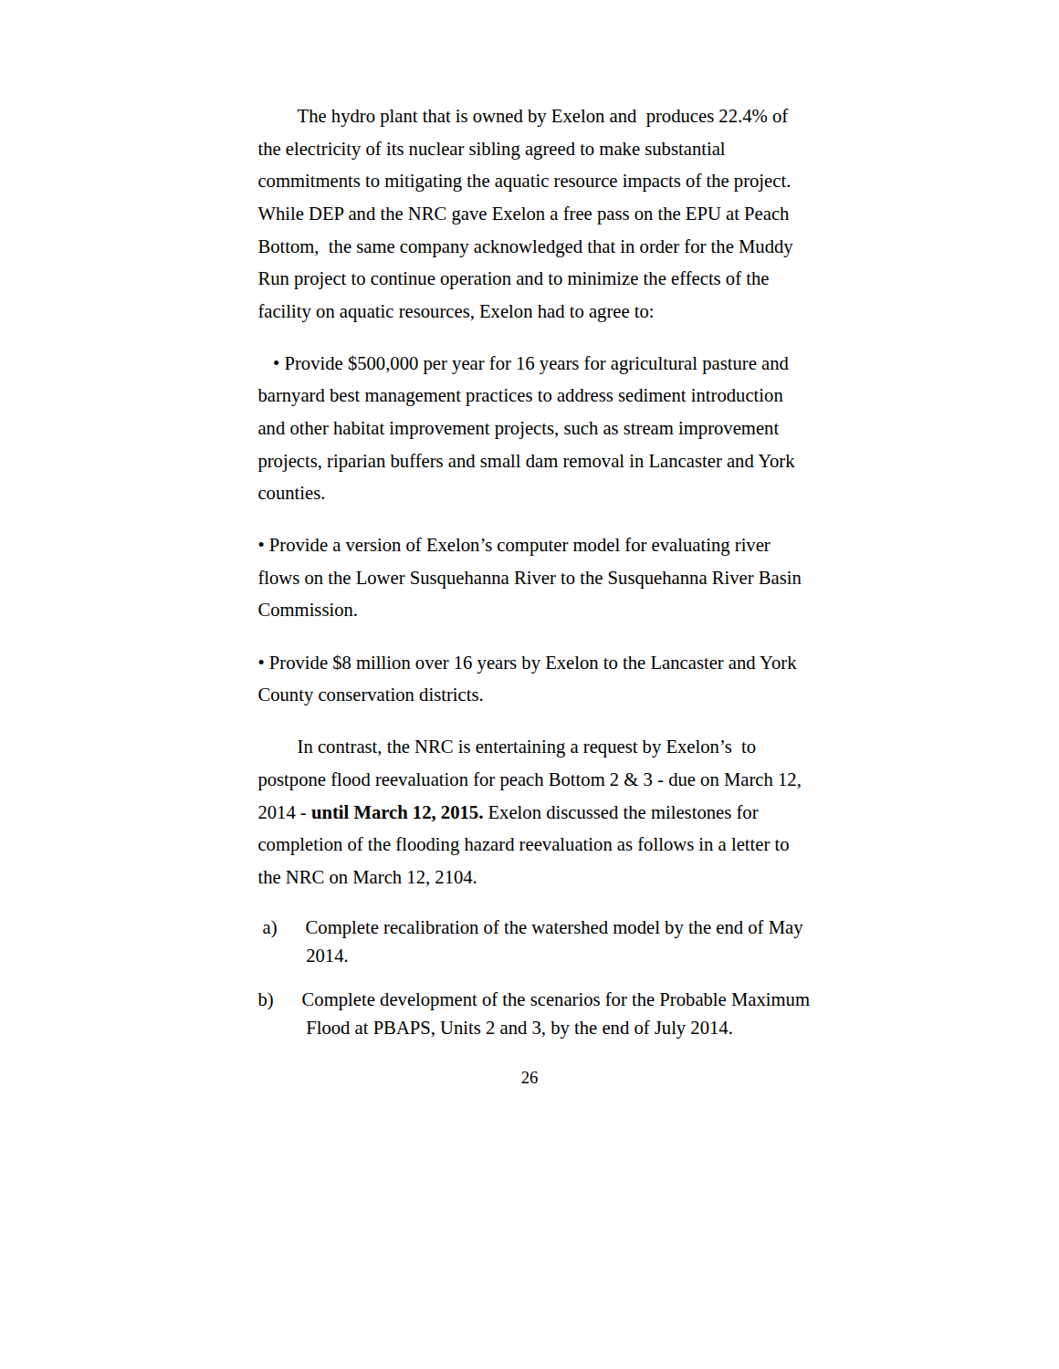The hydro plant that is owned by Exelon and produces 22.4% of the electricity of its nuclear sibling agreed to make substantial commitments to mitigating the aquatic resource impacts of the project. While DEP and the NRC gave Exelon a free pass on the EPU at Peach Bottom, the same company acknowledged that in order for the Muddy Run project to continue operation and to minimize the effects of the facility on aquatic resources, Exelon had to agree to:
• Provide $500,000 per year for 16 years for agricultural pasture and barnyard best management practices to address sediment introduction and other habitat improvement projects, such as stream improvement projects, riparian buffers and small dam removal in Lancaster and York counties.
• Provide a version of Exelon’s computer model for evaluating river flows on the Lower Susquehanna River to the Susquehanna River Basin Commission.
• Provide $8 million over 16 years by Exelon to the Lancaster and York County conservation districts.
In contrast, the NRC is entertaining a request by Exelon’s to postpone flood reevaluation for peach Bottom 2 & 3 - due on March 12, 2014 - until March 12, 2015. Exelon discussed the milestones for completion of the flooding hazard reevaluation as follows in a letter to the NRC on March 12, 2104.
a) Complete recalibration of the watershed model by the end of May 2014.
b) Complete development of the scenarios for the Probable Maximum Flood at PBAPS, Units 2 and 3, by the end of July 2014.
26